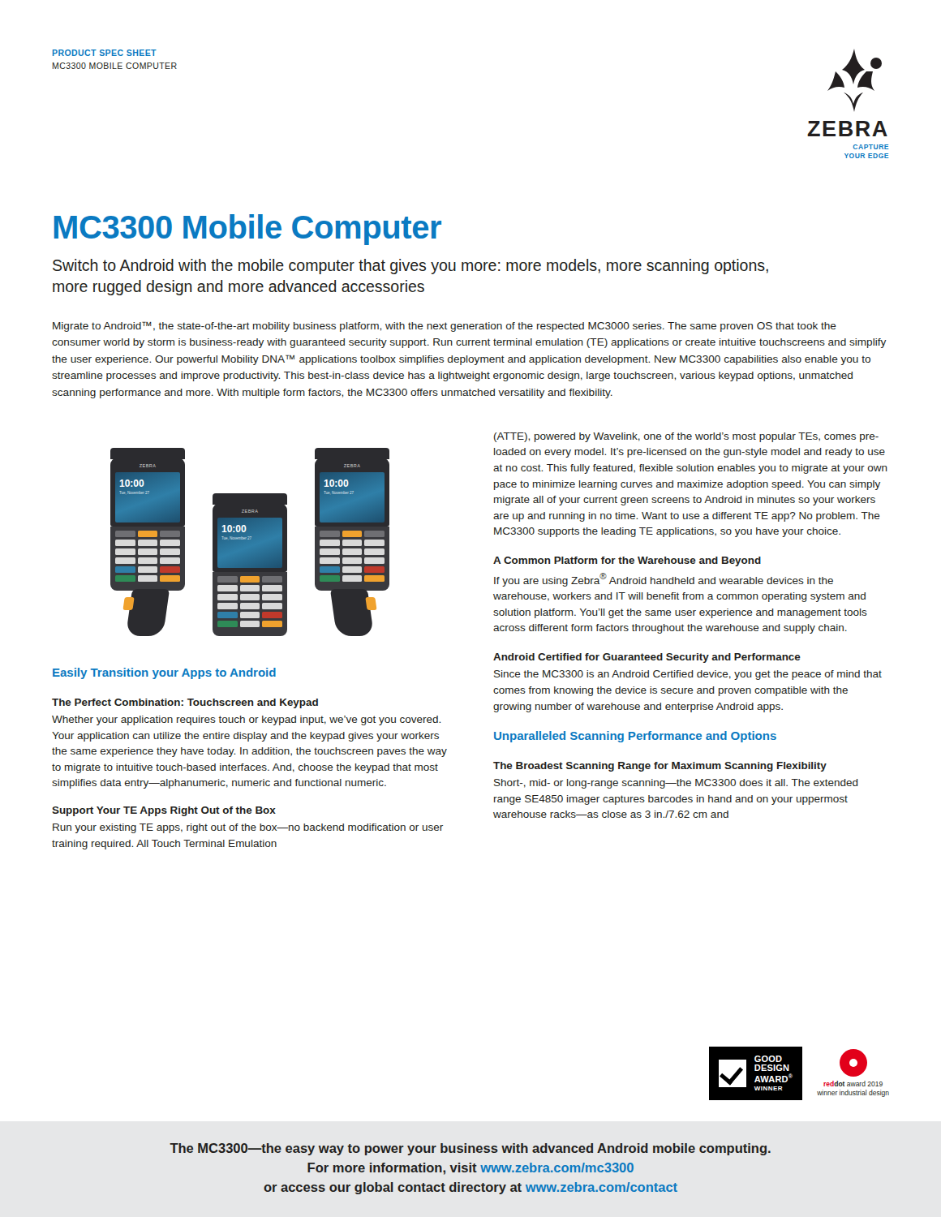PRODUCT SPEC SHEET
MC3300 MOBILE COMPUTER
ZEBRA
CAPTURE
YOUR EDGE
MC3300 Mobile Computer
Switch to Android with the mobile computer that gives you more: more models, more scanning options, more rugged design and more advanced accessories
Migrate to Android™, the state-of-the-art mobility business platform, with the next generation of the respected MC3000 series. The same proven OS that took the consumer world by storm is business-ready with guaranteed security support. Run current terminal emulation (TE) applications or create intuitive touchscreens and simplify the user experience. Our powerful Mobility DNA™ applications toolbox simplifies deployment and application development. New MC3300 capabilities also enable you to streamline processes and improve productivity. This best-in-class device has a lightweight ergonomic design, large touchscreen, various keypad options, unmatched scanning performance and more. With multiple form factors, the MC3300 offers unmatched versatility and flexibility.
ZEBRA
10:00Tue, November 27
ZEBRA
10:00Tue, November 27
ZEBRA
10:00Tue, November 27
Easily Transition your Apps to Android
The Perfect Combination: Touchscreen and Keypad
Whether your application requires touch or keypad input, we’ve got you covered. Your application can utilize the entire display and the keypad gives your workers the same experience they have today. In addition, the touchscreen paves the way to migrate to intuitive touch-based interfaces. And, choose the keypad that most simplifies data entry—alphanumeric, numeric and functional numeric.
Support Your TE Apps Right Out of the Box
Run your existing TE apps, right out of the box—no backend modification or user training required. All Touch Terminal Emulation
(ATTE), powered by Wavelink, one of the world’s most popular TEs, comes pre-loaded on every model. It’s pre-licensed on the gun-style model and ready to use at no cost. This fully featured, flexible solution enables you to migrate at your own pace to minimize learning curves and maximize adoption speed. You can simply migrate all of your current green screens to Android in minutes so your workers are up and running in no time. Want to use a different TE app? No problem. The MC3300 supports the leading TE applications, so you have your choice.
A Common Platform for the Warehouse and Beyond
If you are using Zebra® Android handheld and wearable devices in the warehouse, workers and IT will benefit from a common operating system and solution platform. You’ll get the same user experience and management tools across different form factors throughout the warehouse and supply chain.
Android Certified for Guaranteed Security and Performance
Since the MC3300 is an Android Certified device, you get the peace of mind that comes from knowing the device is secure and proven compatible with the growing number of warehouse and enterprise Android apps.
Unparalleled Scanning Performance and Options
The Broadest Scanning Range for Maximum Scanning Flexibility
Short-, mid- or long-range scanning—the MC3300 does it all. The extended range SE4850 imager captures barcodes in hand and on your uppermost warehouse racks—as close as 3 in./7.62 cm and
GOOD
DESIGN
AWARD®
WINNER
red dot award 2019
winner industrial design
The MC3300—the easy way to power your business with advanced Android mobile computing.
For more information, visit www.zebra.com/mc3300
or access our global contact directory at www.zebra.com/contact